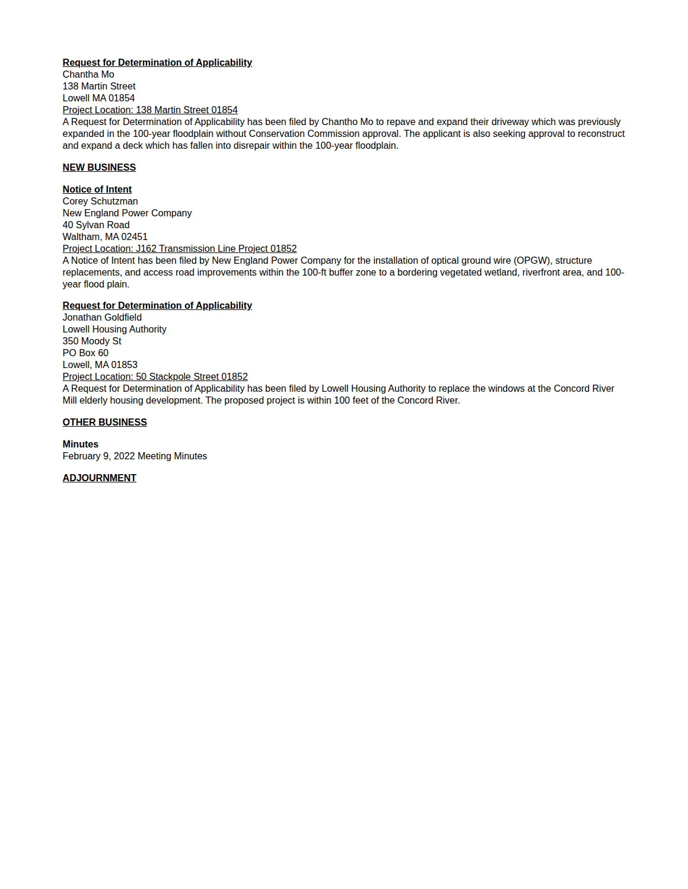Request for Determination of Applicability
Chantha Mo
138 Martin Street
Lowell MA 01854
Project Location: 138 Martin Street 01854
A Request for Determination of Applicability has been filed by Chantho Mo to repave and expand their driveway which was previously expanded in the 100-year floodplain without Conservation Commission approval. The applicant is also seeking approval to reconstruct and expand a deck which has fallen into disrepair within the 100-year floodplain.
NEW BUSINESS
Notice of Intent
Corey Schutzman
New England Power Company
40 Sylvan Road
Waltham, MA 02451
Project Location: J162 Transmission Line Project 01852
A Notice of Intent has been filed by New England Power Company for the installation of optical ground wire (OPGW), structure replacements, and access road improvements within the 100-ft buffer zone to a bordering vegetated wetland, riverfront area, and 100-year flood plain.
Request for Determination of Applicability
Jonathan Goldfield
Lowell Housing Authority
350 Moody St
PO Box 60
Lowell, MA 01853
Project Location: 50 Stackpole Street 01852
A Request for Determination of Applicability has been filed by Lowell Housing Authority to replace the windows at the Concord River Mill elderly housing development. The proposed project is within 100 feet of the Concord River.
OTHER BUSINESS
Minutes
February 9, 2022 Meeting Minutes
ADJOURNMENT